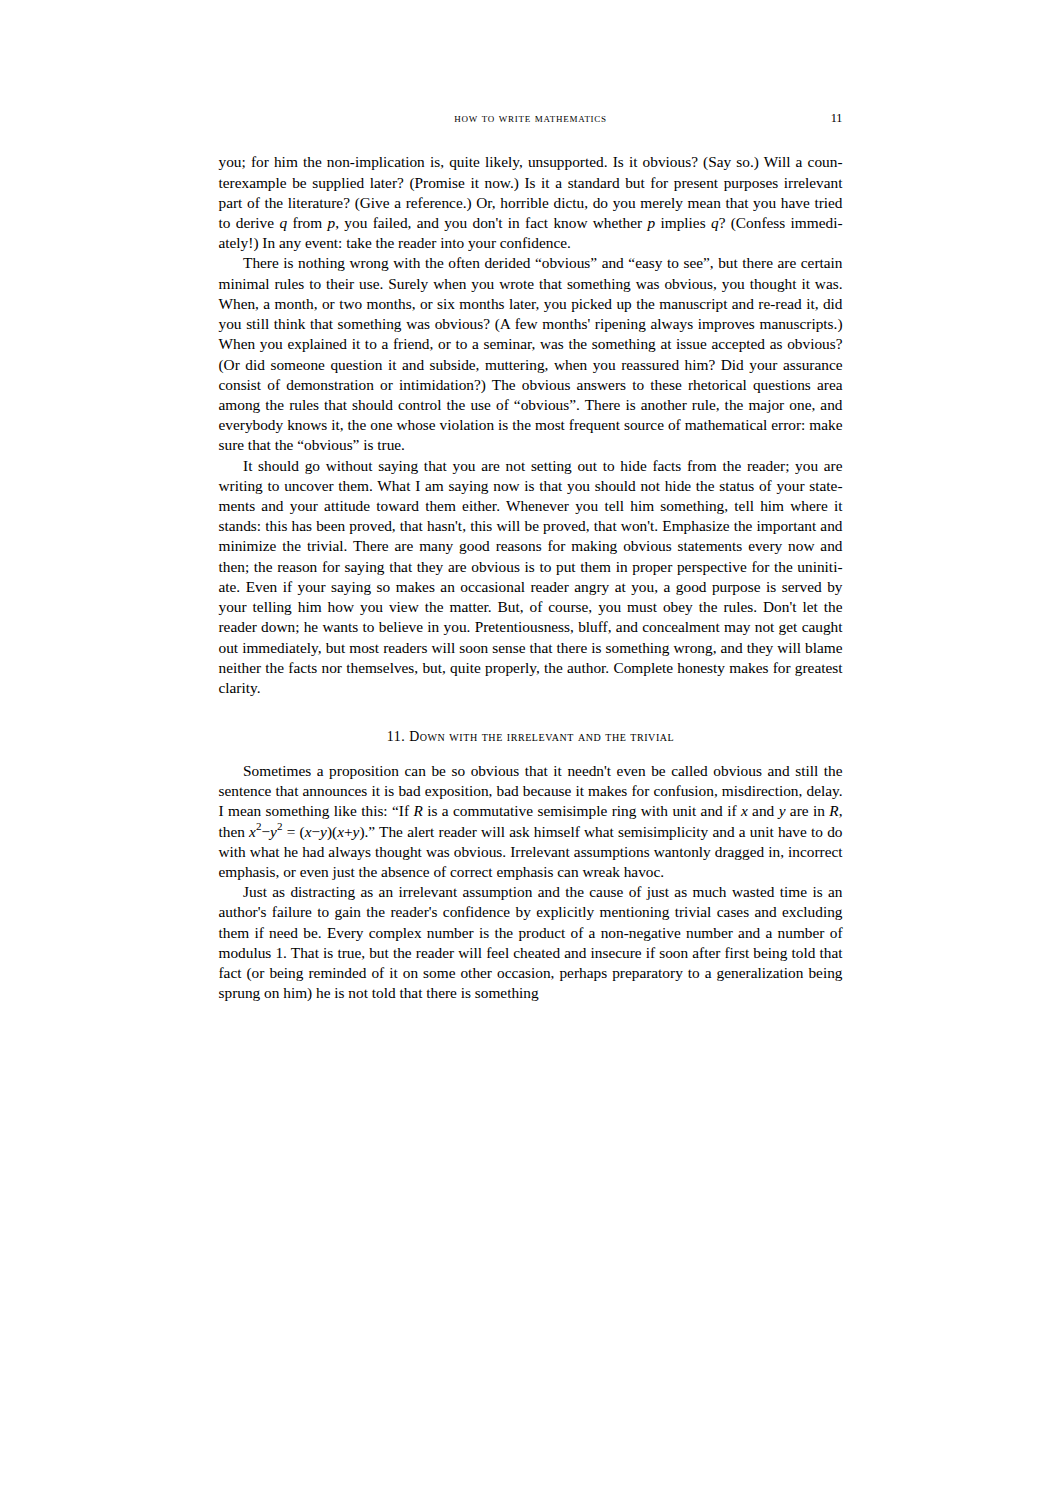how to write mathematics 11
you; for him the non-implication is, quite likely, unsupported. Is it obvious? (Say so.) Will a counterexample be supplied later? (Promise it now.) Is it a standard but for present purposes irrelevant part of the literature? (Give a reference.) Or, horrible dictu, do you merely mean that you have tried to derive q from p, you failed, and you don't in fact know whether p implies q? (Confess immediately!) In any event: take the reader into your confidence.
There is nothing wrong with the often derided “obvious” and “easy to see”, but there are certain minimal rules to their use. Surely when you wrote that something was obvious, you thought it was. When, a month, or two months, or six months later, you picked up the manuscript and re-read it, did you still think that something was obvious? (A few months' ripening always improves manuscripts.) When you explained it to a friend, or to a seminar, was the something at issue accepted as obvious? (Or did someone question it and subside, muttering, when you reassured him? Did your assurance consist of demonstration or intimidation?) The obvious answers to these rhetorical questions area among the rules that should control the use of “obvious”. There is another rule, the major one, and everybody knows it, the one whose violation is the most frequent source of mathematical error: make sure that the “obvious” is true.
It should go without saying that you are not setting out to hide facts from the reader; you are writing to uncover them. What I am saying now is that you should not hide the status of your statements and your attitude toward them either. Whenever you tell him something, tell him where it stands: this has been proved, that hasn't, this will be proved, that won't. Emphasize the important and minimize the trivial. There are many good reasons for making obvious statements every now and then; the reason for saying that they are obvious is to put them in proper perspective for the uninitiate. Even if your saying so makes an occasional reader angry at you, a good purpose is served by your telling him how you view the matter. But, of course, you must obey the rules. Don't let the reader down; he wants to believe in you. Pretentiousness, bluff, and concealment may not get caught out immediately, but most readers will soon sense that there is something wrong, and they will blame neither the facts nor themselves, but, quite properly, the author. Complete honesty makes for greatest clarity.
11. Down with the irrelevant and the trivial
Sometimes a proposition can be so obvious that it needn't even be called obvious and still the sentence that announces it is bad exposition, bad because it makes for confusion, misdirection, delay. I mean something like this: “If R is a commutative semisimple ring with unit and if x and y are in R, then x2−y2 = (x−y)(x+y).” The alert reader will ask himself what semisimplicity and a unit have to do with what he had always thought was obvious. Irrelevant assumptions wantonly dragged in, incorrect emphasis, or even just the absence of correct emphasis can wreak havoc.
Just as distracting as an irrelevant assumption and the cause of just as much wasted time is an author's failure to gain the reader's confidence by explicitly mentioning trivial cases and excluding them if need be. Every complex number is the product of a non-negative number and a number of modulus 1. That is true, but the reader will feel cheated and insecure if soon after first being told that fact (or being reminded of it on some other occasion, perhaps preparatory to a generalization being sprung on him) he is not told that there is something